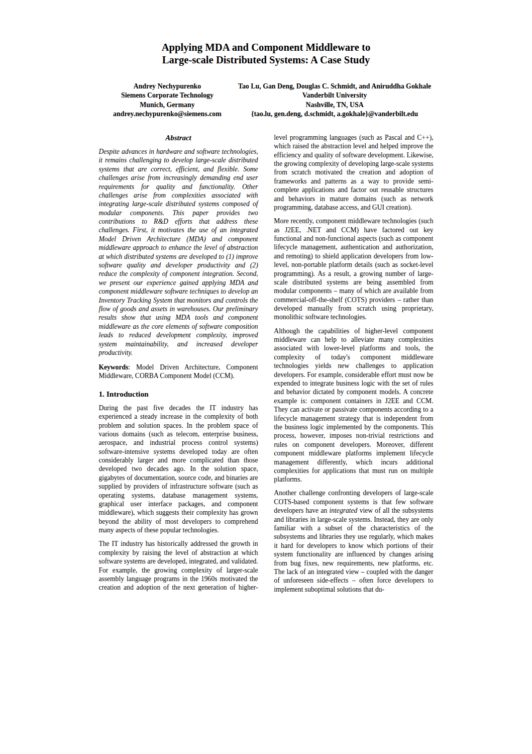Applying MDA and Component Middleware to
Large-scale Distributed Systems: A Case Study
| Andrey Nechypurenko Siemens Corporate Technology Munich, Germany andrey.nechypurenko@siemens.com | Tao Lu, Gan Deng, Douglas C. Schmidt, and Aniruddha Gokhale Vanderbilt University Nashville, TN, USA {tao.lu, gen.deng, d.schmidt, a.gokhale}@vanderbilt.edu |
Abstract
Despite advances in hardware and software technologies, it remains challenging to develop large-scale distributed systems that are correct, efficient, and flexible. Some challenges arise from increasingly demanding end user requirements for quality and functionality. Other challenges arise from complexities associated with integrating large-scale distributed systems composed of modular components. This paper provides two contributions to R&D efforts that address these challenges. First, it motivates the use of an integrated Model Driven Architecture (MDA) and component middleware approach to enhance the level of abstraction at which distributed systems are developed to (1) improve software quality and developer productivity and (2) reduce the complexity of component integration. Second, we present our experience gained applying MDA and component middleware software techniques to develop an Inventory Tracking System that monitors and controls the flow of goods and assets in warehouses. Our preliminary results show that using MDA tools and component middleware as the core elements of software composition leads to reduced development complexity, improved system maintainability, and increased developer productivity.
Keywords: Model Driven Architecture, Component Middleware, CORBA Component Model (CCM).
1. Introduction
During the past five decades the IT industry has experienced a steady increase in the complexity of both problem and solution spaces. In the problem space of various domains (such as telecom, enterprise business, aerospace, and industrial process control systems) software-intensive systems developed today are often considerably larger and more complicated than those developed two decades ago. In the solution space, gigabytes of documentation, source code, and binaries are supplied by providers of infrastructure software (such as operating systems, database management systems, graphical user interface packages, and component middleware), which suggests their complexity has grown beyond the ability of most developers to comprehend many aspects of these popular technologies.
The IT industry has historically addressed the growth in complexity by raising the level of abstraction at which software systems are developed, integrated, and validated. For example, the growing complexity of larger-scale assembly language programs in the 1960s motivated the creation and adoption of the next generation of higher-level programming languages (such as Pascal and C++), which raised the abstraction level and helped improve the efficiency and quality of software development. Likewise, the growing complexity of developing large-scale systems from scratch motivated the creation and adoption of frameworks and patterns as a way to provide semi-complete applications and factor out reusable structures and behaviors in mature domains (such as network programming, database access, and GUI creation).
More recently, component middleware technologies (such as J2EE, .NET and CCM) have factored out key functional and non-functional aspects (such as component lifecycle management, authentication and authorization, and remoting) to shield application developers from low-level, non-portable platform details (such as socket-level programming). As a result, a growing number of large-scale distributed systems are being assembled from modular components – many of which are available from commercial-off-the-shelf (COTS) providers – rather than developed manually from scratch using proprietary, monolithic software technologies.
Although the capabilities of higher-level component middleware can help to alleviate many complexities associated with lower-level platforms and tools, the complexity of today's component middleware technologies yields new challenges to application developers. For example, considerable effort must now be expended to integrate business logic with the set of rules and behavior dictated by component models. A concrete example is: component containers in J2EE and CCM. They can activate or passivate components according to a lifecycle management strategy that is independent from the business logic implemented by the components. This process, however, imposes non-trivial restrictions and rules on component developers. Moreover, different component middleware platforms implement lifecycle management differently, which incurs additional complexities for applications that must run on multiple platforms.
Another challenge confronting developers of large-scale COTS-based component systems is that few software developers have an integrated view of all the subsystems and libraries in large-scale systems. Instead, they are only familiar with a subset of the characteristics of the subsystems and libraries they use regularly, which makes it hard for developers to know which portions of their system functionality are influenced by changes arising from bug fixes, new requirements, new platforms, etc. The lack of an integrated view – coupled with the danger of unforeseen side-effects – often force developers to implement suboptimal solutions that du-